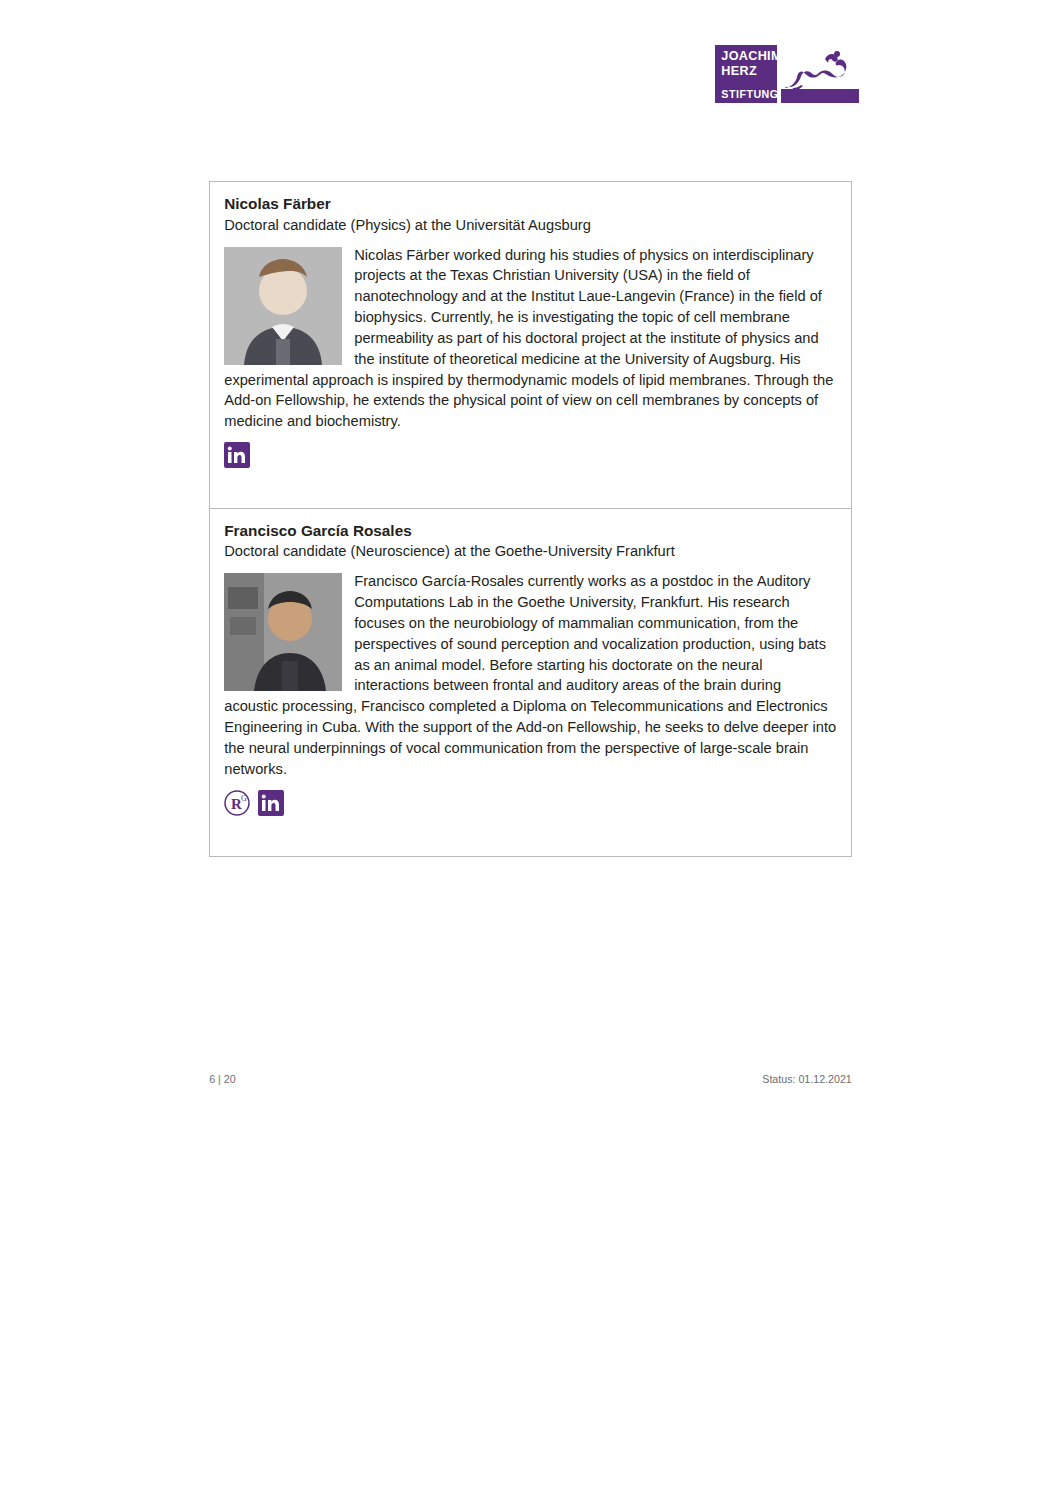JOACHIM
HERZ STIFTUNG
Nicolas Färber
Doctoral candidate (Physics) at the Universität Augsburg
Nicolas Färber worked during his studies of physics on interdisciplinary projects at the Texas Christian University (USA) in the field of nanotechnology and at the Institut Laue-Langevin (France) in the field of biophysics. Currently, he is investigating the topic of cell membrane permeability as part of his doctoral project at the institute of physics and the institute of theoretical medicine at the University of Augsburg. His experimental approach is inspired by thermodynamic models of lipid membranes. Through the Add-on Fellowship, he extends the physical point of view on cell membranes by concepts of medicine and biochemistry.
Francisco García Rosales
Doctoral candidate (Neuroscience) at the Goethe-University Frankfurt
Francisco García-Rosales currently works as a postdoc in the Auditory Computations Lab in the Goethe University, Frankfurt. His research focuses on the neurobiology of mammalian communication, from the perspectives of sound perception and vocalization production, using bats as an animal model. Before starting his doctorate on the neural interactions between frontal and auditory areas of the brain during acoustic processing, Francisco completed a Diploma on Telecommunications and Electronics Engineering in Cuba. With the support of the Add-on Fellowship, he seeks to delve deeper into the neural underpinnings of vocal communication from the perspective of large-scale brain networks.
R G
6 | 20 Status: 01.12.2021